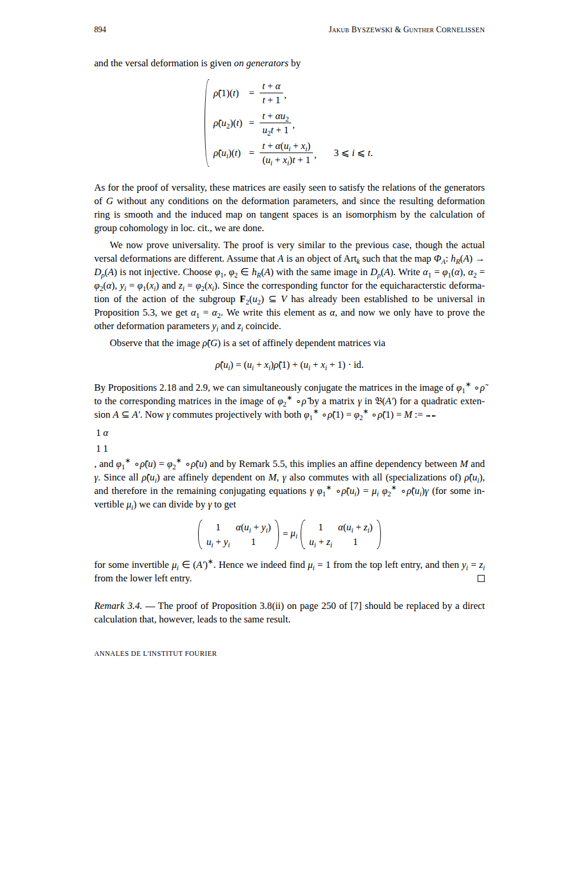894 Jakub BYSZEWSKI & Gunther CORNELISSEN
and the versal deformation is given on generators by
| ρ̃ (1)( t ) | = | t + α t + 1 , | |
| ρ̃ ( u 2 )( t ) | = | t + αu 2 u 2 t + 1 , | |
| ρ̃ ( u i )( t ) | = | t + α ( u i + x i ) ( u i + x i ) t + 1 , | 3 ⩽ i ⩽ t . |
As for the proof of versality, these matrices are easily seen to satisfy the relations of the generators of G without any conditions on the deformation parameters, and since the resulting deformation ring is smooth and the induced map on tangent spaces is an isomorphism by the calculation of group cohomology in loc. cit., we are done.
We now prove universality. The proof is very similar to the previous case, though the actual versal deformations are different. Assume that A is an object of Artk such that the map ΦA: hR(A) → Dρ(A) is not injective. Choose φ1, φ2 ∈ hR(A) with the same image in Dρ(A). Write α1 = φ1(α), α2 = φ2(α), yi = φ1(xi) and zi = φ2(xi). Since the corresponding functor for the equicharacterstic deformation of the action of the subgroup F2(u2) ⊆ V has already been established to be universal in Proposition 5.3, we get α1 = α2. We write this element as α, and now we only have to prove the other deformation parameters yi and zi coincide.
Observe that the image ρ̃(G) is a set of affinely dependent matrices via
ρ̃(ui) = (ui + xi)ρ̃(1) + (ui + xi + 1) · id.
By Propositions 2.18 and 2.9, we can simultaneously conjugate the matrices in the image of φ1∗ ∘ρ̃ to the corresponding matrices in the image of φ2∗ ∘ρ̃ by a matrix γ in 𝔅(A′) for a quadratic extension A ⊆ A′. Now γ commutes projectively with both φ1∗ ∘ρ̃(1) = φ2∗ ∘ρ̃(1) = M :=
| 1 | α |
| 1 | 1 |
, and φ1∗ ∘ρ̃(u) = φ2∗ ∘ρ̃(u) and by Remark 5.5, this implies an affine dependency between M and γ. Since all ρ̃(ui) are affinely dependent on M, γ also commutes with all (specializations of) ρ̃(ui), and therefore in the remaining conjugating equations γ φ1∗ ∘ρ̃(ui) = μi φ2∗ ∘ρ̃(ui)γ (for some invertible μi) we can divide by γ to get
| 1 | α ( u i + y i ) |
| u i + y i | 1 |
= μi
| 1 | α ( u i + z i ) |
| u i + z i | 1 |
for some invertible μi ∈ (A′)∗. Hence we indeed find μi = 1 from the top left entry, and then yi = zi from the lower left entry.
Remark 3.4. — The proof of Proposition 3.8(ii) on page 250 of [7] should be replaced by a direct calculation that, however, leads to the same result.
Annales de l'institut Fourier